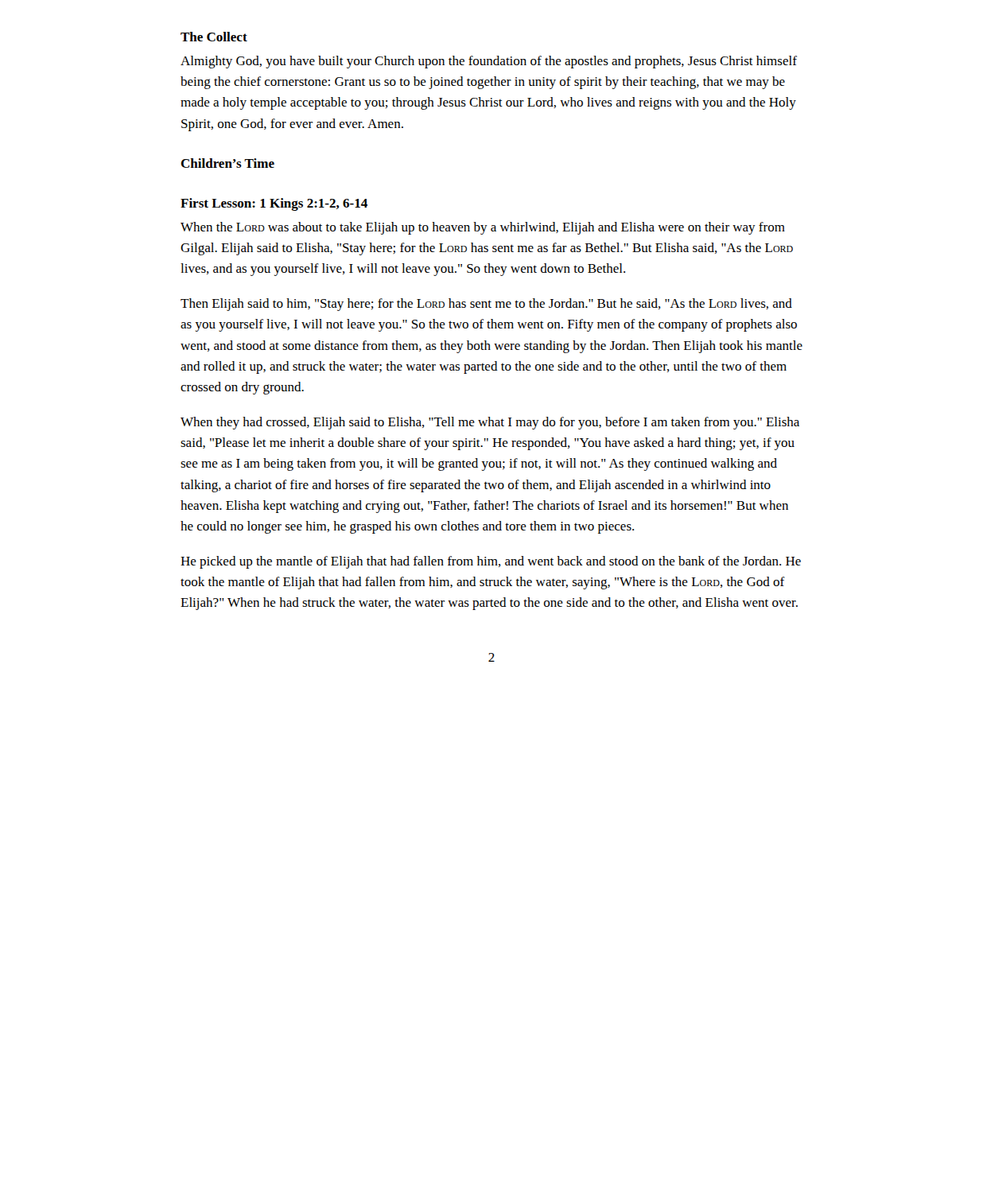The Collect
Almighty God, you have built your Church upon the foundation of the apostles and prophets, Jesus Christ himself being the chief cornerstone: Grant us so to be joined together in unity of spirit by their teaching, that we may be made a holy temple acceptable to you; through Jesus Christ our Lord, who lives and reigns with you and the Holy Spirit, one God, for ever and ever. Amen.
Children’s Time
First Lesson: 1 Kings 2:1-2, 6-14
When the Lord was about to take Elijah up to heaven by a whirlwind, Elijah and Elisha were on their way from Gilgal. Elijah said to Elisha, "Stay here; for the Lord has sent me as far as Bethel." But Elisha said, "As the Lord lives, and as you yourself live, I will not leave you." So they went down to Bethel.
Then Elijah said to him, "Stay here; for the Lord has sent me to the Jordan." But he said, "As the Lord lives, and as you yourself live, I will not leave you." So the two of them went on. Fifty men of the company of prophets also went, and stood at some distance from them, as they both were standing by the Jordan. Then Elijah took his mantle and rolled it up, and struck the water; the water was parted to the one side and to the other, until the two of them crossed on dry ground.
When they had crossed, Elijah said to Elisha, "Tell me what I may do for you, before I am taken from you." Elisha said, "Please let me inherit a double share of your spirit." He responded, "You have asked a hard thing; yet, if you see me as I am being taken from you, it will be granted you; if not, it will not." As they continued walking and talking, a chariot of fire and horses of fire separated the two of them, and Elijah ascended in a whirlwind into heaven. Elisha kept watching and crying out, "Father, father! The chariots of Israel and its horsemen!" But when he could no longer see him, he grasped his own clothes and tore them in two pieces.
He picked up the mantle of Elijah that had fallen from him, and went back and stood on the bank of the Jordan. He took the mantle of Elijah that had fallen from him, and struck the water, saying, "Where is the Lord, the God of Elijah?" When he had struck the water, the water was parted to the one side and to the other, and Elisha went over.
2